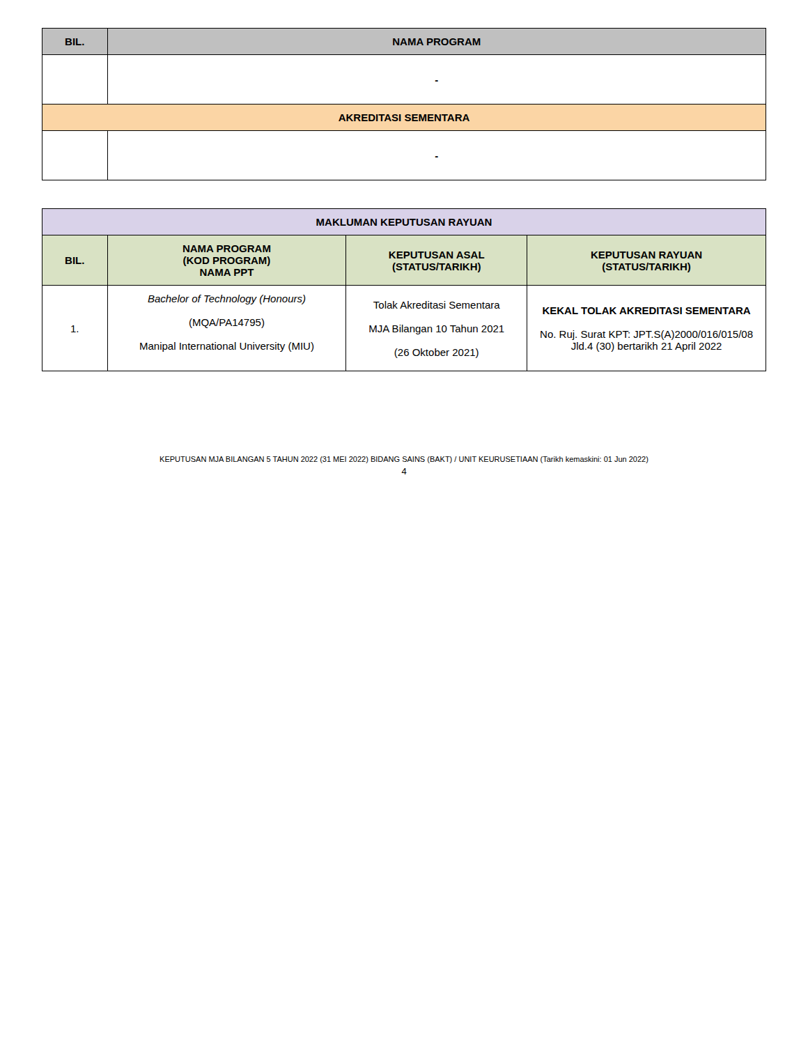| BIL. | NAMA PROGRAM |
| --- | --- |
| | - |
| AKREDITASI SEMENTARA |
| | - |
| MAKLUMAN KEPUTUSAN RAYUAN |
| BIL. | NAMA PROGRAM (KOD PROGRAM) NAMA PPT | KEPUTUSAN ASAL (STATUS/TARIKH) | KEPUTUSAN RAYUAN (STATUS/TARIKH) |
| 1. | Bachelor of Technology (Honours) (MQA/PA14795) Manipal International University (MIU) | Tolak Akreditasi Sementara MJA Bilangan 10 Tahun 2021 (26 Oktober 2021) | KEKAL TOLAK AKREDITASI SEMENTARA No. Ruj. Surat KPT: JPT.S(A)2000/016/015/08 Jld.4 (30) bertarikh 21 April 2022 |
KEPUTUSAN MJA BILANGAN 5 TAHUN 2022 (31 MEI 2022) BIDANG SAINS (BAKT) / UNIT KEURUSETIAAN (Tarikh kemaskini: 01 Jun 2022)
4